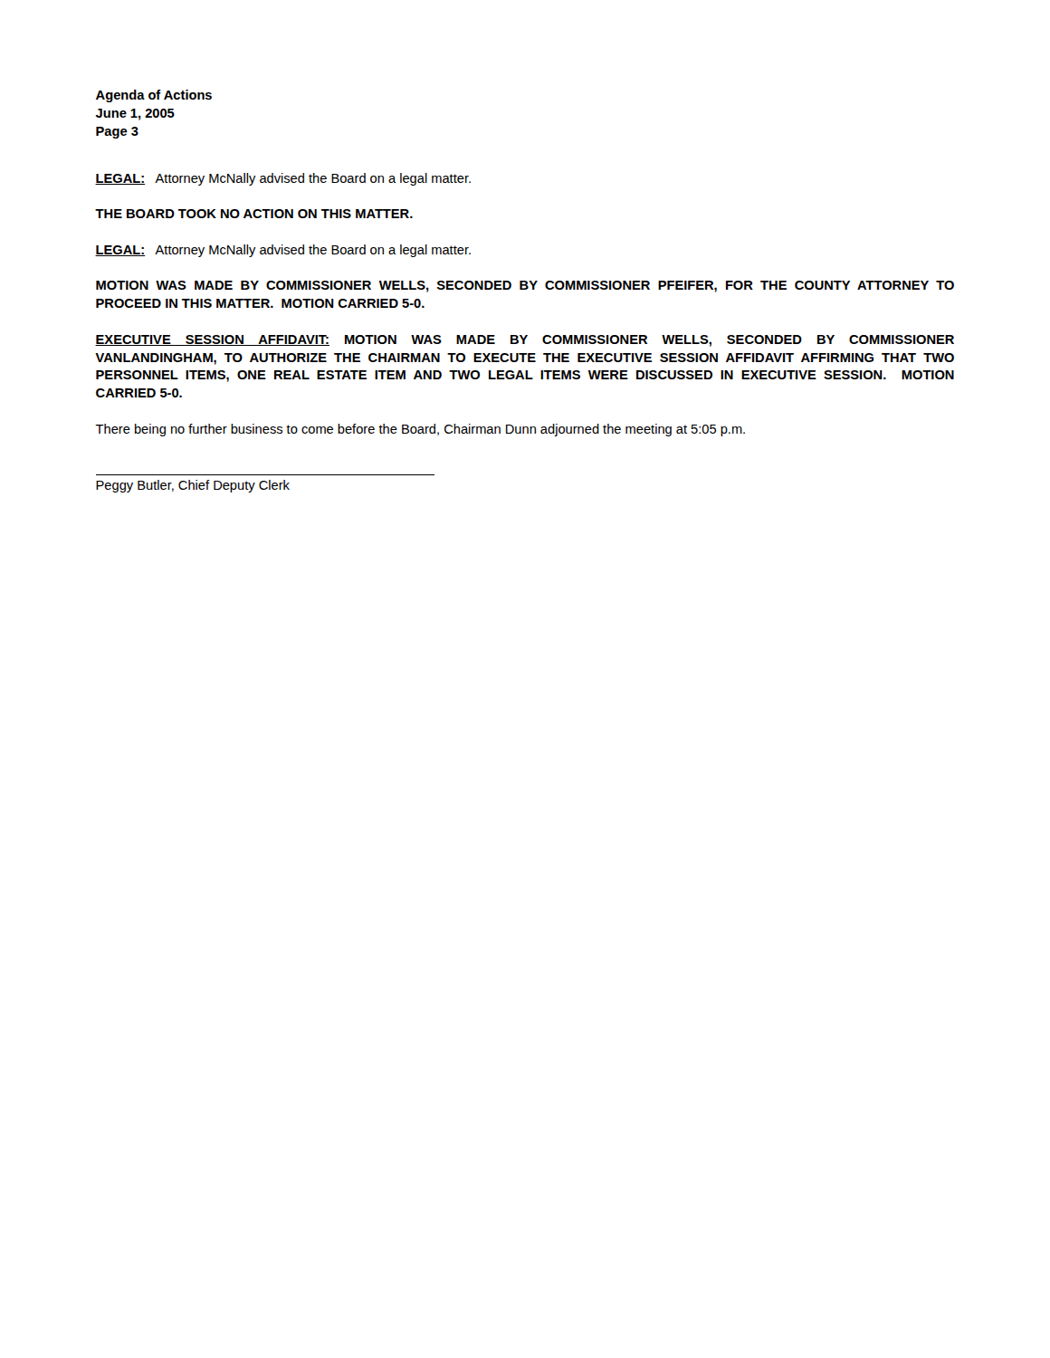Agenda of Actions
June 1, 2005
Page 3
LEGAL: Attorney McNally advised the Board on a legal matter.
THE BOARD TOOK NO ACTION ON THIS MATTER.
LEGAL: Attorney McNally advised the Board on a legal matter.
MOTION WAS MADE BY COMMISSIONER WELLS, SECONDED BY COMMISSIONER PFEIFER, FOR THE COUNTY ATTORNEY TO PROCEED IN THIS MATTER. MOTION CARRIED 5-0.
EXECUTIVE SESSION AFFIDAVIT: MOTION WAS MADE BY COMMISSIONER WELLS, SECONDED BY COMMISSIONER VANLANDINGHAM, TO AUTHORIZE THE CHAIRMAN TO EXECUTE THE EXECUTIVE SESSION AFFIDAVIT AFFIRMING THAT TWO PERSONNEL ITEMS, ONE REAL ESTATE ITEM AND TWO LEGAL ITEMS WERE DISCUSSED IN EXECUTIVE SESSION. MOTION CARRIED 5-0.
There being no further business to come before the Board, Chairman Dunn adjourned the meeting at 5:05 p.m.
Peggy Butler, Chief Deputy Clerk